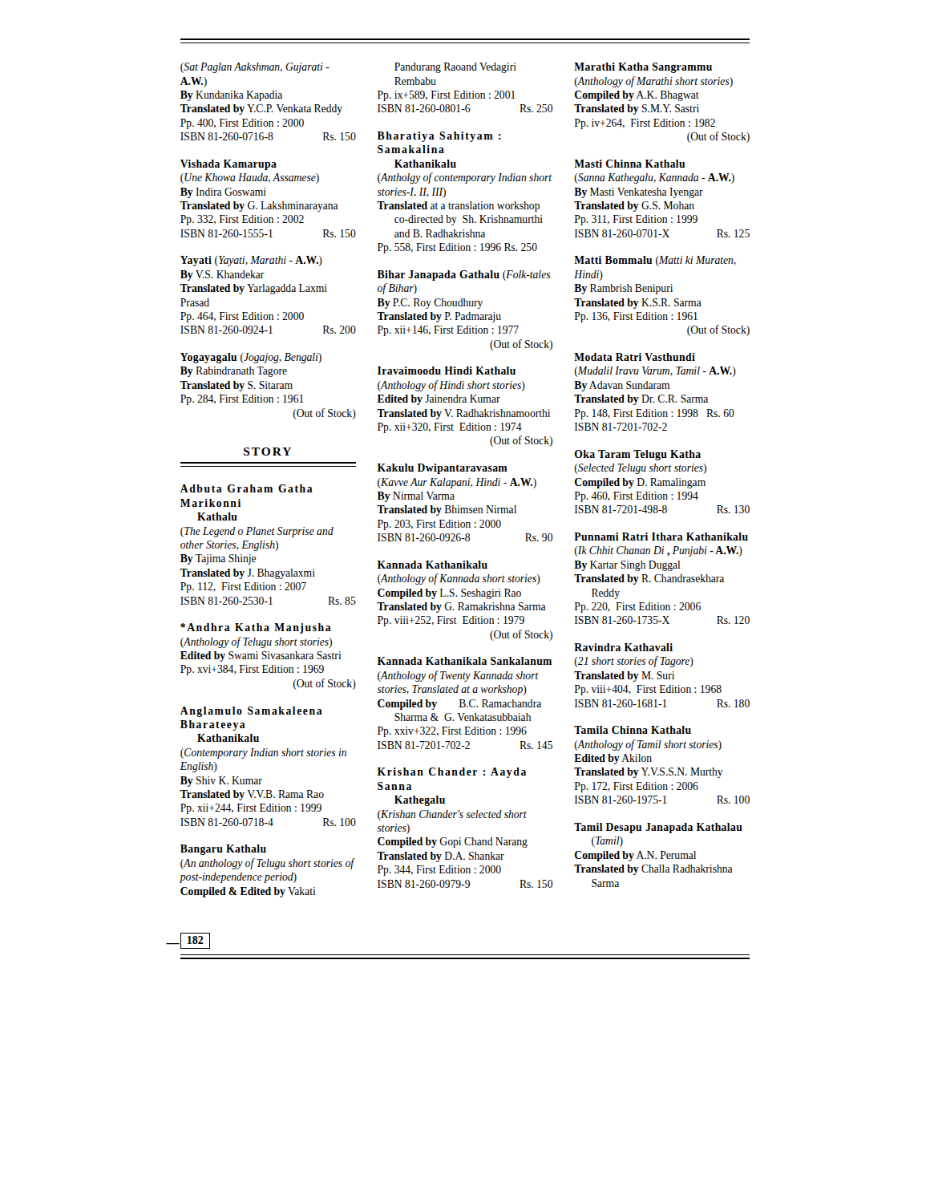(Sat Paglan Aakshman, Gujarati - A.W.)
By Kundanika Kapadia
Translated by Y.C.P. Venkata Reddy
Pp. 400, First Edition : 2000
ISBN 81-260-0716-8 Rs. 150
Vishada Kamarupa
(Une Khowa Hauda, Assamese)
By Indira Goswami
Translated by G. Lakshminarayana
Pp. 332, First Edition : 2002
ISBN 81-260-1555-1 Rs. 150
Yayati (Yayati, Marathi - A.W.)
By V.S. Khandekar
Translated by Yarlagadda Laxmi Prasad
Pp. 464, First Edition : 2000
ISBN 81-260-0924-1 Rs. 200
Yogayagalu (Jogajog, Bengali)
By Rabindranath Tagore
Translated by S. Sitaram
Pp. 284, First Edition : 1961
(Out of Stock)
STORY
Adbuta Graham Gatha Marikonni
Kathalu
(The Legend o Planet Surprise and other Stories, English)
By Tajima Shinje
Translated by J. Bhagyalaxmi
Pp. 112, First Edition : 2007
ISBN 81-260-2530-1 Rs. 85
*Andhra Katha Manjusha
(Anthology of Telugu short stories)
Edited by Swami Sivasankara Sastri
Pp. xvi+384, First Edition : 1969
(Out of Stock)
Anglamulo Samakaleena Bharateeya
Kathanikalu
(Contemporary Indian short stories in English)
By Shiv K. Kumar
Translated by V.V.B. Rama Rao
Pp. xii+244, First Edition : 1999
ISBN 81-260-0718-4 Rs. 100
Bangaru Kathalu
(An anthology of Telugu short stories of post-independence period)
Compiled & Edited by Vakati
Pandurang Raoand Vedagiri Rembabu
Pp. ix+589, First Edition : 2001
ISBN 81-260-0801-6 Rs. 250
Bharatiya Sahityam : Samakalina
Kathanikalu
(Antholgy of contemporary Indian short stories-I, II, III)
Translated at a translation workshop
co-directed by Sh. Krishnamurthi and B. Radhakrishna
Pp. 558, First Edition : 1996 Rs. 250
Bihar Janapada Gathalu (Folk-tales of Bihar)
By P.C. Roy Choudhury
Translated by P. Padmaraju
Pp. xii+146, First Edition : 1977
(Out of Stock)
Iravaimoodu Hindi Kathalu
(Anthology of Hindi short stories)
Edited by Jainendra Kumar
Translated by V. Radhakrishnamoorthi
Pp. xii+320, First Edition : 1974
(Out of Stock)
Kakulu Dwipantaravasam
(Kavve Aur Kalapani, Hindi - A.W.)
By Nirmal Varma
Translated by Bhimsen Nirmal
Pp. 203, First Edition : 2000
ISBN 81-260-0926-8 Rs. 90
Kannada Kathanikalu
(Anthology of Kannada short stories)
Compiled by L.S. Seshagiri Rao
Translated by G. Ramakrishna Sarma
Pp. viii+252, First Edition : 1979
(Out of Stock)
Kannada Kathanikala Sankalanum
(Anthology of Twenty Kannada short stories, Translated at a workshop)
Compiled by B.C. Ramachandra
Sharma & G. Venkatasubbaiah
Pp. xxiv+322, First Edition : 1996
ISBN 81-7201-702-2 Rs. 145
Krishan Chander : Aayda Sanna
Kathegalu
(Krishan Chander's selected short stories)
Compiled by Gopi Chand Narang
Translated by D.A. Shankar
Pp. 344, First Edition : 2000
ISBN 81-260-0979-9 Rs. 150
Marathi Katha Sangrammu
(Anthology of Marathi short stories)
Compiled by A.K. Bhagwat
Translated by S.M.Y. Sastri
Pp. iv+264, First Edition : 1982
(Out of Stock)
Masti Chinna Kathalu
(Sanna Kathegalu, Kannada - A.W.)
By Masti Venkatesha Iyengar
Translated by G.S. Mohan
Pp. 311, First Edition : 1999
ISBN 81-260-0701-X Rs. 125
Matti Bommalu (Matti ki Muraten, Hindi)
By Rambrish Benipuri
Translated by K.S.R. Sarma
Pp. 136, First Edition : 1961
(Out of Stock)
Modata Ratri Vasthundi
(Mudalil Iravu Varum, Tamil - A.W.)
By Adavan Sundaram
Translated by Dr. C.R. Sarma
Pp. 148, First Edition : 1998 Rs. 60
ISBN 81-7201-702-2
Oka Taram Telugu Katha
(Selected Telugu short stories)
Compiled by D. Ramalingam
Pp. 460, First Edition : 1994
ISBN 81-7201-498-8 Rs. 130
Punnami Ratri Ithara Kathanikalu
(Ik Chhit Chanan Di , Punjabi - A.W.)
By Kartar Singh Duggal
Translated by R. Chandrasekhara
Reddy
Pp. 220, First Edition : 2006
ISBN 81-260-1735-X Rs. 120
Ravindra Kathavali
(21 short stories of Tagore)
Translated by M. Suri
Pp. viii+404, First Edition : 1968
ISBN 81-260-1681-1 Rs. 180
Tamila Chinna Kathalu
(Anthology of Tamil short stories)
Edited by Akilon
Translated by Y.V.S.S.N. Murthy
Pp. 172, First Edition : 2006
ISBN 81-260-1975-1 Rs. 100
Tamil Desapu Janapada Kathalau
(Tamil)
Compiled by A.N. Perumal
Translated by Challa Radhakrishna
Sarma
— 182